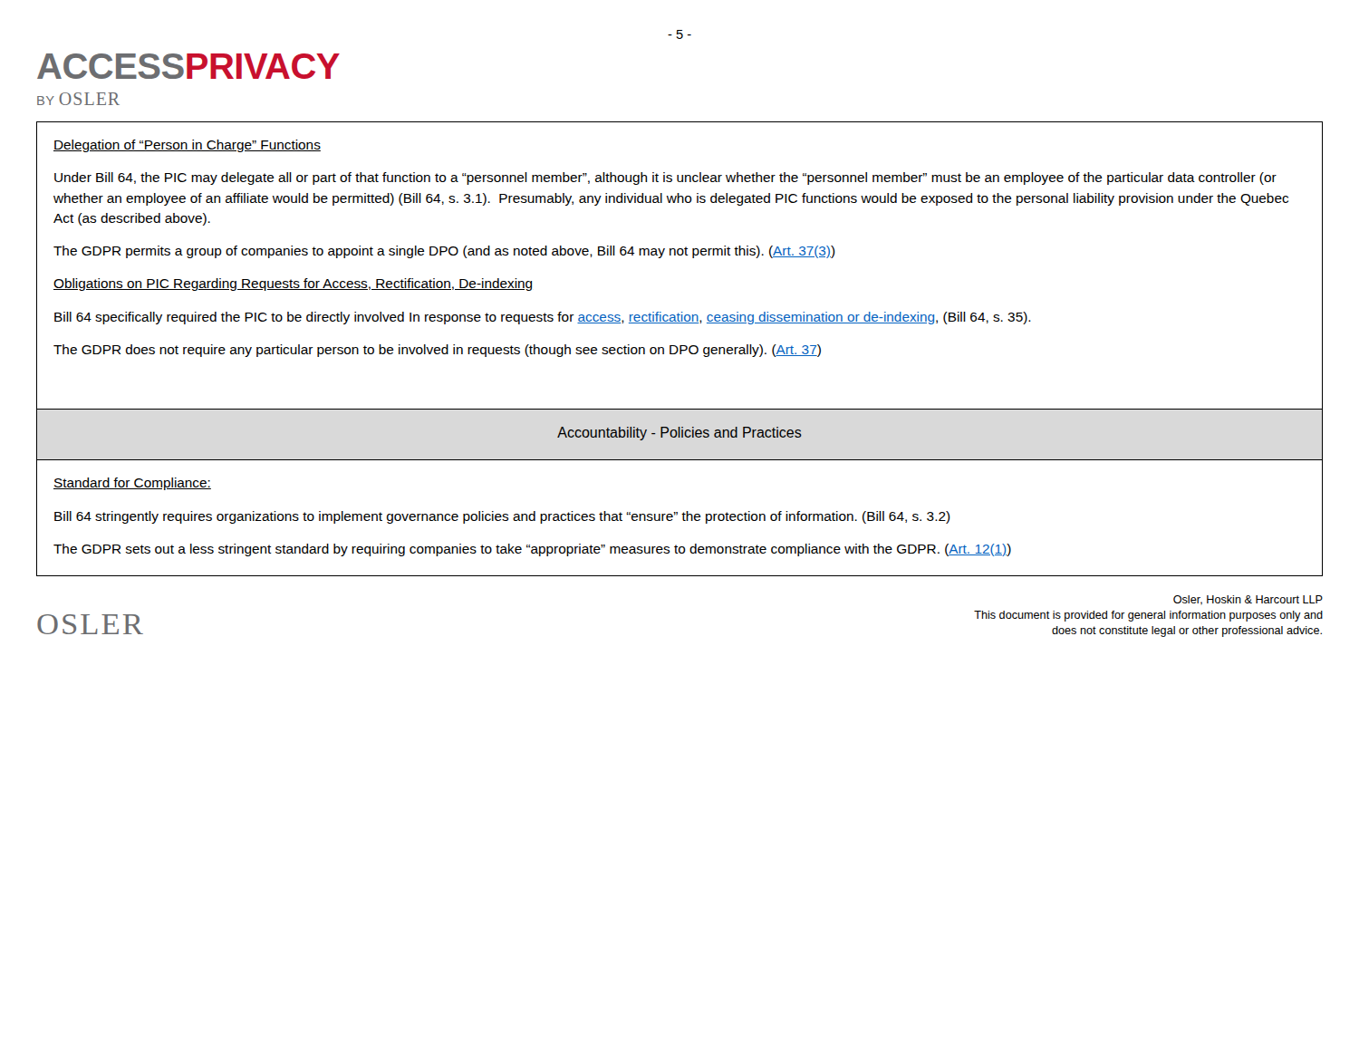- 5 -
ACCESS PRIVACY
BY OSLER
| Delegation of “Person in Charge” Functions Under Bill 64, the PIC may delegate all or part of that function to a “personnel member”, although it is unclear whether the “personnel member” must be an employee of the particular data controller (or whether an employee of an affiliate would be permitted) (Bill 64, s. 3.1). Presumably, any individual who is delegated PIC functions would be exposed to the personal liability provision under the Quebec Act (as described above). The GDPR permits a group of companies to appoint a single DPO (and as noted above, Bill 64 may not permit this). ( Art. 37(3) ) Obligations on PIC Regarding Requests for Access, Rectification, De-indexing Bill 64 specifically required the PIC to be directly involved In response to requests for access , rectification , ceasing dissemination or de-indexing , (Bill 64, s. 35). The GDPR does not require any particular person to be involved in requests (though see section on DPO generally). ( Art. 37 ) |
| Accountability - Policies and Practices |
| Standard for Compliance: Bill 64 stringently requires organizations to implement governance policies and practices that “ensure” the protection of information. (Bill 64, s. 3.2) The GDPR sets out a less stringent standard by requiring companies to take “appropriate” measures to demonstrate compliance with the GDPR. ( Art. 12(1) ) |
OSLER
Osler, Hoskin & Harcourt LLP
This document is provided for general information purposes only and
does not constitute legal or other professional advice.